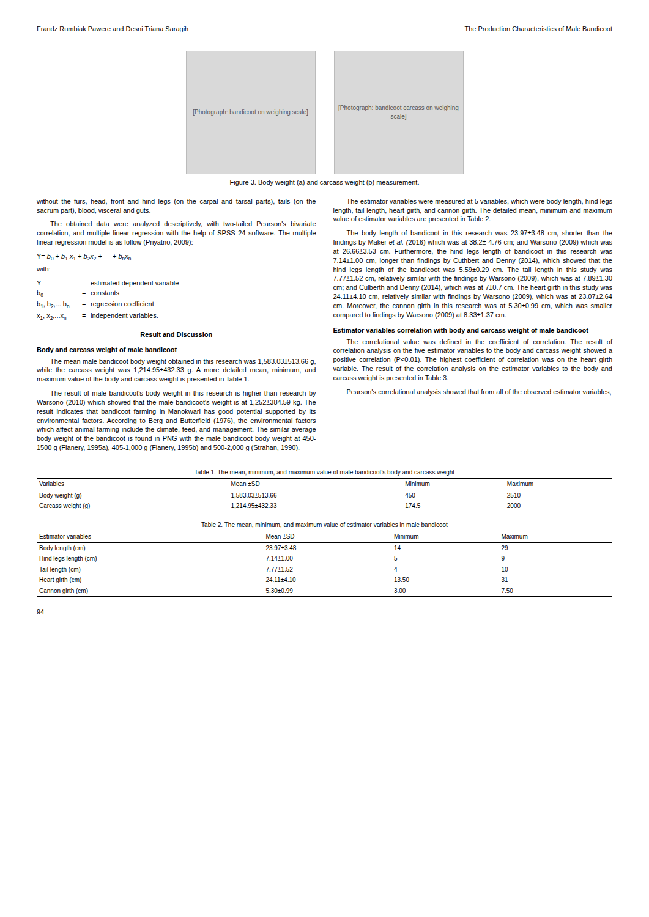Frandz Rumbiak Pawere and Desni Triana Saragih
The Production Characteristics of Male Bandicoot
[Photograph: bandicoot on weighing scale]
[Photograph: bandicoot carcass on weighing scale]
Figure 3. Body weight (a) and carcass weight (b) measurement.
without the furs, head, front and hind legs (on the carpal and tarsal parts), tails (on the sacrum part), blood, visceral and guts.
The obtained data were analyzed descriptively, with two-tailed Pearson's bivariate correlation, and multiple linear regression with the help of SPSS 24 software. The multiple linear regression model is as follow (Priyatno, 2009):
Y= b0 + b1 x1 + b2x2 + ⋯ + bnxn
with:
Y
=
estimated dependent variable
b0
=
constants
b1, b2,... bn
=
regression coefficient
x1, x2,...xn
=
independent variables.
Result and Discussion
Body and carcass weight of male bandicoot
The mean male bandicoot body weight obtained in this research was 1,583.03±513.66 g, while the carcass weight was 1,214.95±432.33 g. A more detailed mean, minimum, and maximum value of the body and carcass weight is presented in Table 1.
The result of male bandicoot's body weight in this research is higher than research by Warsono (2010) which showed that the male bandicoot's weight is at 1,252±384.59 kg. The result indicates that bandicoot farming in Manokwari has good potential supported by its environmental factors. According to Berg and Butterfield (1976), the environmental factors which affect animal farming include the climate, feed, and management. The similar average body weight of the bandicoot is found in PNG with the male bandicoot body weight at 450-1500 g (Flanery, 1995a), 405-1,000 g (Flanery, 1995b) and 500-2,000 g (Strahan, 1990).
The estimator variables were measured at 5 variables, which were body length, hind legs length, tail length, heart girth, and cannon girth. The detailed mean, minimum and maximum value of estimator variables are presented in Table 2.
The body length of bandicoot in this research was 23.97±3.48 cm, shorter than the findings by Maker et al. (2016) which was at 38.2± 4.76 cm; and Warsono (2009) which was at 26.66±3.53 cm. Furthermore, the hind legs length of bandicoot in this research was 7.14±1.00 cm, longer than findings by Cuthbert and Denny (2014), which showed that the hind legs length of the bandicoot was 5.59±0.29 cm. The tail length in this study was 7.77±1.52 cm, relatively similar with the findings by Warsono (2009), which was at 7.89±1.30 cm; and Culberth and Denny (2014), which was at 7±0.7 cm. The heart girth in this study was 24.11±4.10 cm, relatively similar with findings by Warsono (2009), which was at 23.07±2.64 cm. Moreover, the cannon girth in this research was at 5.30±0.99 cm, which was smaller compared to findings by Warsono (2009) at 8.33±1.37 cm.
Estimator variables correlation with body and carcass weight of male bandicoot
The correlational value was defined in the coefficient of correlation. The result of correlation analysis on the five estimator variables to the body and carcass weight showed a positive correlation (P<0.01). The highest coefficient of correlation was on the heart girth variable. The result of the correlation analysis on the estimator variables to the body and carcass weight is presented in Table 3.
Pearson's correlational analysis showed that from all of the observed estimator variables,
Table 1. The mean, minimum, and maximum value of male bandicoot's body and carcass weight
| Variables | Mean ±SD | Minimum | Maximum |
| --- | --- | --- | --- |
| Body weight (g) | 1,583.03±513.66 | 450 | 2510 |
| Carcass weight (g) | 1,214.95±432.33 | 174.5 | 2000 |
Table 2. The mean, minimum, and maximum value of estimator variables in male bandicoot
| Estimator variables | Mean ±SD | Minimum | Maximum |
| --- | --- | --- | --- |
| Body length (cm) | 23.97±3.48 | 14 | 29 |
| Hind legs length (cm) | 7.14±1.00 | 5 | 9 |
| Tail length (cm) | 7.77±1.52 | 4 | 10 |
| Heart girth (cm) | 24.11±4.10 | 13.50 | 31 |
| Cannon girth (cm) | 5.30±0.99 | 3.00 | 7.50 |
94